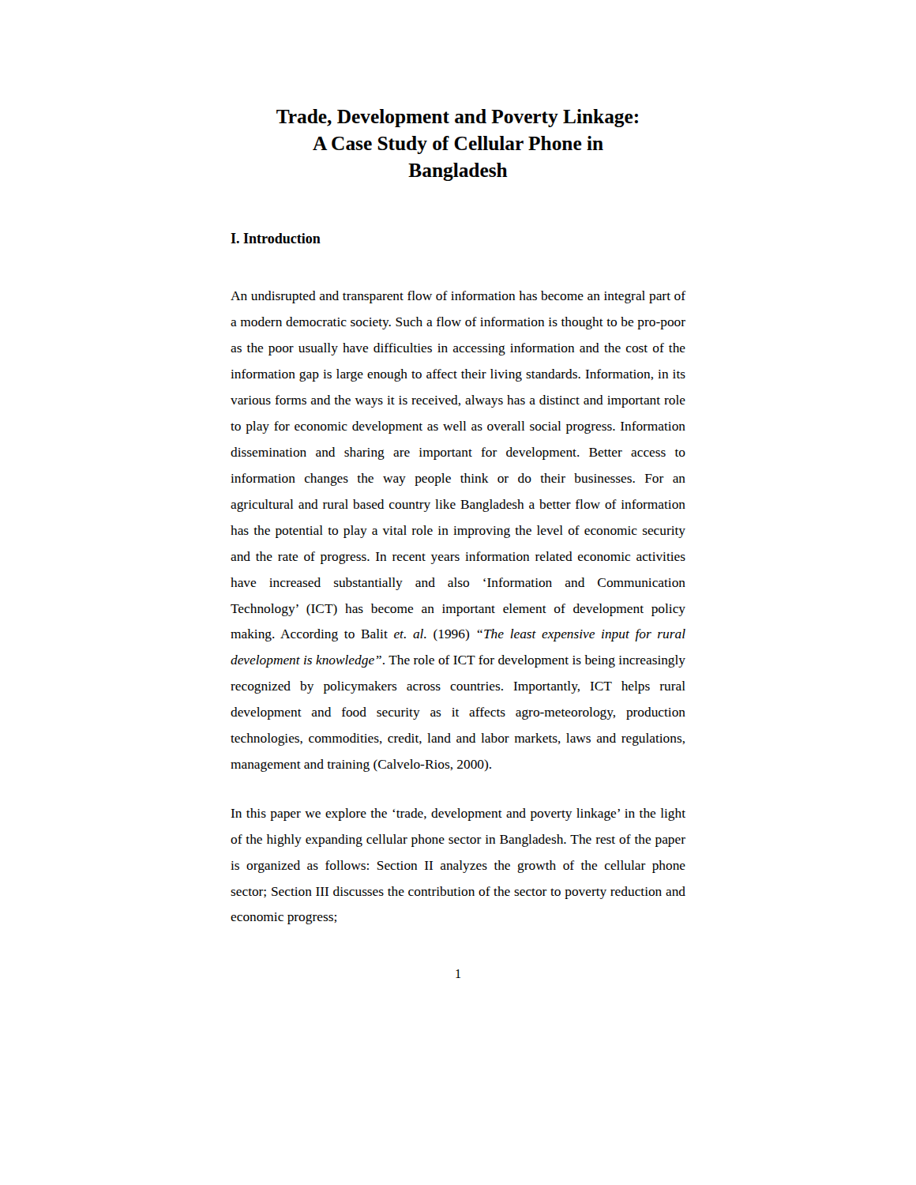Trade, Development and Poverty Linkage:
A Case Study of Cellular Phone in
Bangladesh
I. Introduction
An undisrupted and transparent flow of information has become an integral part of a modern democratic society. Such a flow of information is thought to be pro-poor as the poor usually have difficulties in accessing information and the cost of the information gap is large enough to affect their living standards. Information, in its various forms and the ways it is received, always has a distinct and important role to play for economic development as well as overall social progress. Information dissemination and sharing are important for development. Better access to information changes the way people think or do their businesses. For an agricultural and rural based country like Bangladesh a better flow of information has the potential to play a vital role in improving the level of economic security and the rate of progress. In recent years information related economic activities have increased substantially and also ‘Information and Communication Technology’ (ICT) has become an important element of development policy making. According to Balit et. al. (1996) “The least expensive input for rural development is knowledge”. The role of ICT for development is being increasingly recognized by policymakers across countries. Importantly, ICT helps rural development and food security as it affects agro-meteorology, production technologies, commodities, credit, land and labor markets, laws and regulations, management and training (Calvelo-Rios, 2000).
In this paper we explore the ‘trade, development and poverty linkage’ in the light of the highly expanding cellular phone sector in Bangladesh. The rest of the paper is organized as follows: Section II analyzes the growth of the cellular phone sector; Section III discusses the contribution of the sector to poverty reduction and economic progress;
1